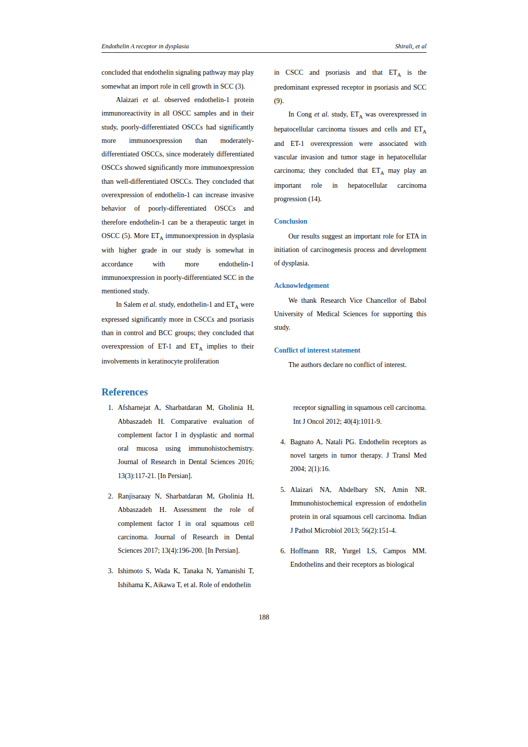Endothelin A receptor in dysplasia
Shirali, et al
concluded that endothelin signaling pathway may play somewhat an import role in cell growth in SCC (3).
Alaizari et al. observed endothelin-1 protein immunoreactivity in all OSCC samples and in their study, poorly-differentiated OSCCs had significantly more immunoexpression than moderately-differentiated OSCCs, since moderately differentiated OSCCs showed significantly more immunoexpression than well-differentiated OSCCs. They concluded that overexpression of endothelin-1 can increase invasive behavior of poorly-differentiated OSCCs and therefore endothelin-1 can be a therapeutic target in OSCC (5). More ETA immunoexpression in dysplasia with higher grade in our study is somewhat in accordance with more endothelin-1 immunoexpression in poorly-differentiated SCC in the mentioned study.
In Salem et al. study, endothelin-1 and ETA were expressed significantly more in CSCCs and psoriasis than in control and BCC groups; they concluded that overexpression of ET-1 and ETA implies to their involvements in keratinocyte proliferation
in CSCC and psoriasis and that ETA is the predominant expressed receptor in psoriasis and SCC (9).
In Cong et al. study, ETA was overexpressed in hepatocellular carcinoma tissues and cells and ETA and ET-1 overexpression were associated with vascular invasion and tumor stage in hepatocellular carcinoma; they concluded that ETA may play an important role in hepatocellular carcinoma progression (14).
Conclusion
Our results suggest an important role for ETA in initiation of carcinogenesis process and development of dysplasia.
Acknowledgement
We thank Research Vice Chancellor of Babol University of Medical Sciences for supporting this study.
Conflict of interest statement
The authors declare no conflict of interest.
References
Afsharnejat A, Sharbatdaran M, Gholinia H, Abbaszadeh H. Comparative evaluation of complement factor I in dysplastic and normal oral mucosa using immunohistochemistry. Journal of Research in Dental Sciences 2016; 13(3):117-21. [In Persian].
Ranjisaraay N, Sharbatdaran M, Gholinia H, Abbaszadeh H. Assessment the role of complement factor I in oral squamous cell carcinoma. Journal of Research in Dental Sciences 2017; 13(4):196-200. [In Persian].
Ishimoto S, Wada K, Tanaka N, Yamanishi T, Ishihama K, Aikawa T, et al. Role of endothelin
receptor signalling in squamous cell carcinoma. Int J Oncol 2012; 40(4):1011-9.
Bagnato A, Natali PG. Endothelin receptors as novel targets in tumor therapy. J Transl Med 2004; 2(1):16.
Alaizari NA, Abdelbary SN, Amin NR. Immunohistochemical expression of endothelin protein in oral squamous cell carcinoma. Indian J Pathol Microbiol 2013; 56(2):151-4.
Hoffmann RR, Yurgel LS, Campos MM. Endothelins and their receptors as biological
188